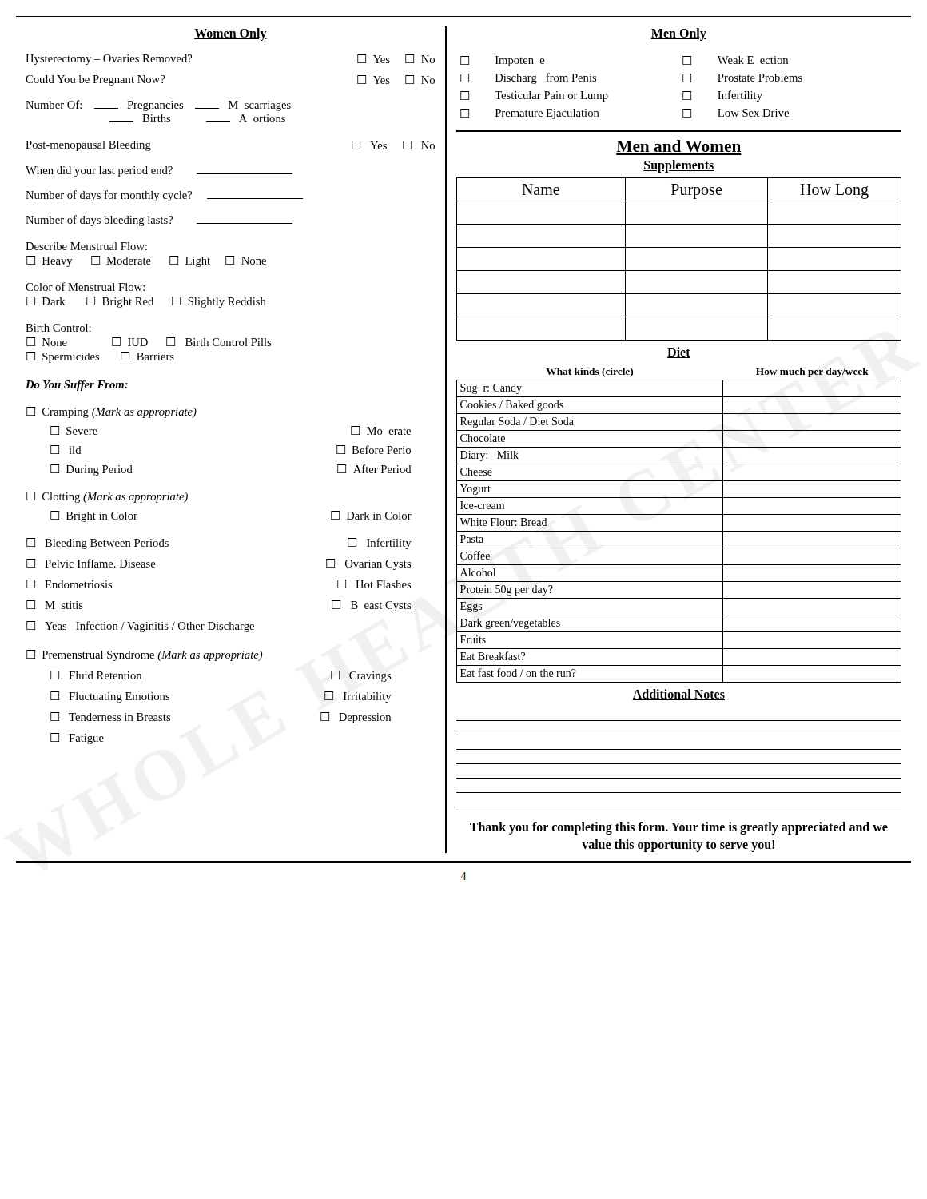WHOLE HEALTH CENTER
| Women Only Hysterectomy – Ovaries Removed? ☐ Yes ☐ No Could You be Pregnant Now? ☐ Yes ☐ No Number Of: Pregnancies M scarriages Births A ortions Post-menopausal Bleeding ☐ Yes ☐ No When did your last period end? Number of days for monthly cycle? Number of days bleeding lasts? Describe Menstrual Flow: ☐ Heavy ☐ Moderate ☐ Light ☐ None Color of Menstrual Flow: ☐ Dark ☐ Bright Red ☐ Slightly Reddish Birth Control: ☐ None ☐ IUD ☐ Birth Control Pills ☐ Spermicides ☐ Barriers Do You Suffer From: ☐ Cramping (Mark as appropriate) ☐ Severe ☐ Mo erate ☐ ild ☐ Before Perio ☐ During Period ☐ After Period ☐ Clotting (Mark as appropriate) ☐ Bright in Color ☐ Dark in Color ☐ Bleeding Between Periods ☐ Infertility ☐ Pelvic Inflame. Disease ☐ Ovarian Cysts ☐ Endometriosis ☐ Hot Flashes ☐ M stitis ☐ B east Cysts ☐ Yeas Infection / Vaginitis / Other Discharge ☐ Premenstrual Syndrome (Mark as appropriate) ☐ Fluid Retention ☐ Cravings ☐ Fluctuating Emotions ☐ Irritability ☐ Tenderness in Breasts ☐ Depression ☐ Fatigue | Men Only / ☐ / Impoten e / ☐ / Weak E ection / / ☐ / Discharg from Penis / ☐ / Prostate Problems / / ☐ / Testicular Pain or Lump / ☐ / Infertility / / ☐ / Premature Ejaculation / ☐ / Low Sex Drive / Men and Women Supplements / Name / Purpose / How Long / / --- / --- / --- / Diet / What kinds (circle) / How much per day/week / / --- / --- / / Sug r: Candy / / / Cookies / Baked goods / / / Regular Soda / Diet Soda / / / Chocolate / / / Diary: Milk / / / Cheese / / / Yogurt / / / Ice-cream / / / White Flour: Bread / / / Pasta / / / Coffee / / / Alcohol / / / Protein 50g per day? / / / Eggs / / / Dark green/vegetables / / / Fruits / / / Eat Breakfast? / / / Eat fast food / on the run? / / Additional Notes Thank you for completing this form. Your time is greatly appreciated and we value this opportunity to serve you! |
4